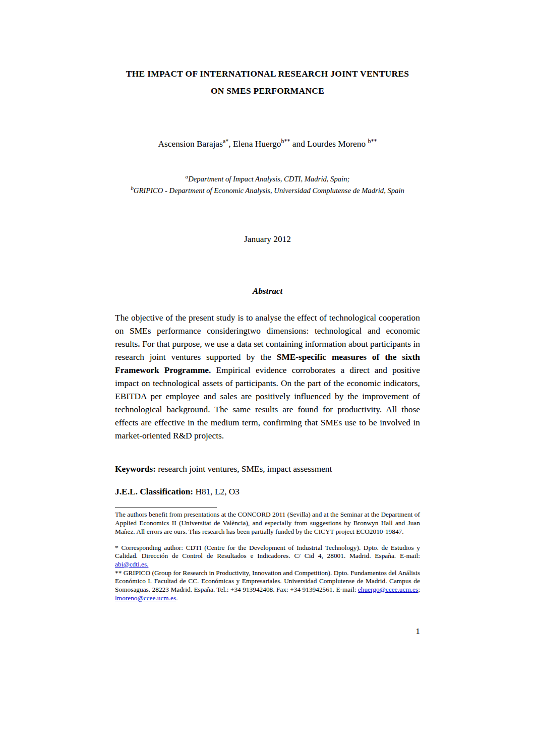The Impact of International Research Joint Ventures
on SMEs Performance
Ascension Barajasa*, Elena Huergob** and Lourdes Moreno b**
aDepartment of Impact Analysis, CDTI, Madrid, Spain;
bGRIPICO - Department of Economic Analysis, Universidad Complutense de Madrid, Spain
January 2012
Abstract
The objective of the present study is to analyse the effect of technological cooperation on SMEs performance consideringtwo dimensions: technological and economic results. For that purpose, we use a data set containing information about participants in research joint ventures supported by the SME-specific measures of the sixth Framework Programme. Empirical evidence corroborates a direct and positive impact on technological assets of participants. On the part of the economic indicators, EBITDA per employee and sales are positively influenced by the improvement of technological background. The same results are found for productivity. All those effects are effective in the medium term, confirming that SMEs use to be involved in market-oriented R&D projects.
Keywords: research joint ventures, SMEs, impact assessment
J.E.L. Classification: H81, L2, O3
The authors benefit from presentations at the CONCORD 2011 (Sevilla) and at the Seminar at the Department of Applied Economics II (Universitat de València), and especially from suggestions by Bronwyn Hall and Juan Mañez. All errors are ours. This research has been partially funded by the CICYT project ECO2010-19847.
* Corresponding author: CDTI (Centre for the Development of Industrial Technology). Dpto. de Estudios y Calidad. Dirección de Control de Resultados e Indicadores. C/ Cid 4, 28001. Madrid. España. E-mail: abi@cdti.es.
** GRIPICO (Group for Research in Productivity, Innovation and Competition). Dpto. Fundamentos del Análisis Económico I. Facultad de CC. Económicas y Empresariales. Universidad Complutense de Madrid. Campus de Somosaguas. 28223 Madrid. España. Tel.: +34 913942408. Fax: +34 913942561. E-mail: ehuergo@ccee.ucm.es; lmoreno@ccee.ucm.es.
1